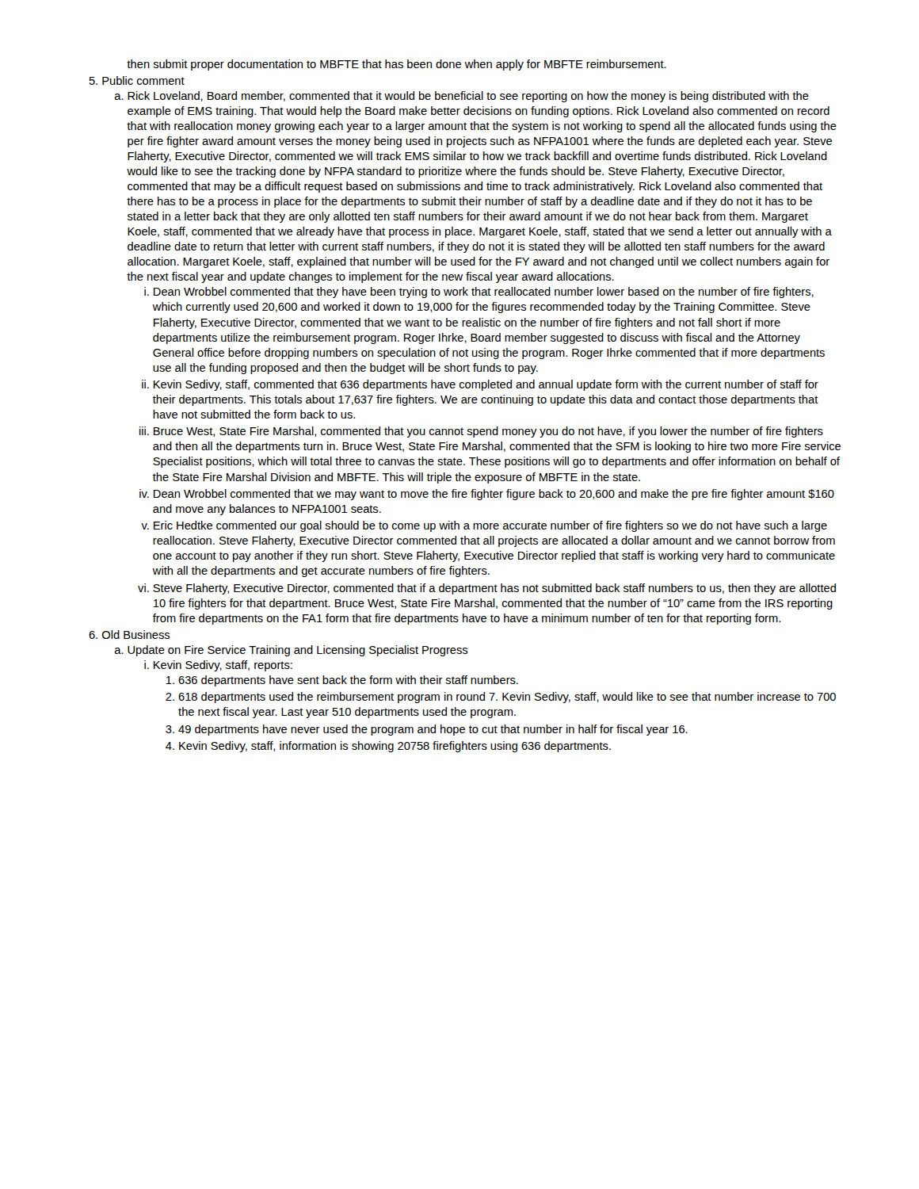then submit proper documentation to MBFTE that has been done when apply for MBFTE reimbursement.
Public comment
Rick Loveland, Board member, commented that it would be beneficial to see reporting on how the money is being distributed with the example of EMS training. That would help the Board make better decisions on funding options. Rick Loveland also commented on record that with reallocation money growing each year to a larger amount that the system is not working to spend all the allocated funds using the per fire fighter award amount verses the money being used in projects such as NFPA1001 where the funds are depleted each year. Steve Flaherty, Executive Director, commented we will track EMS similar to how we track backfill and overtime funds distributed. Rick Loveland would like to see the tracking done by NFPA standard to prioritize where the funds should be. Steve Flaherty, Executive Director, commented that may be a difficult request based on submissions and time to track administratively. Rick Loveland also commented that there has to be a process in place for the departments to submit their number of staff by a deadline date and if they do not it has to be stated in a letter back that they are only allotted ten staff numbers for their award amount if we do not hear back from them. Margaret Koele, staff, commented that we already have that process in place. Margaret Koele, staff, stated that we send a letter out annually with a deadline date to return that letter with current staff numbers, if they do not it is stated they will be allotted ten staff numbers for the award allocation. Margaret Koele, staff, explained that number will be used for the FY award and not changed until we collect numbers again for the next fiscal year and update changes to implement for the new fiscal year award allocations.
Dean Wrobbel commented that they have been trying to work that reallocated number lower based on the number of fire fighters, which currently used 20,600 and worked it down to 19,000 for the figures recommended today by the Training Committee. Steve Flaherty, Executive Director, commented that we want to be realistic on the number of fire fighters and not fall short if more departments utilize the reimbursement program. Roger Ihrke, Board member suggested to discuss with fiscal and the Attorney General office before dropping numbers on speculation of not using the program. Roger Ihrke commented that if more departments use all the funding proposed and then the budget will be short funds to pay.
Kevin Sedivy, staff, commented that 636 departments have completed and annual update form with the current number of staff for their departments. This totals about 17,637 fire fighters. We are continuing to update this data and contact those departments that have not submitted the form back to us.
Bruce West, State Fire Marshal, commented that you cannot spend money you do not have, if you lower the number of fire fighters and then all the departments turn in. Bruce West, State Fire Marshal, commented that the SFM is looking to hire two more Fire service Specialist positions, which will total three to canvas the state. These positions will go to departments and offer information on behalf of the State Fire Marshal Division and MBFTE. This will triple the exposure of MBFTE in the state.
Dean Wrobbel commented that we may want to move the fire fighter figure back to 20,600 and make the pre fire fighter amount $160 and move any balances to NFPA1001 seats.
Eric Hedtke commented our goal should be to come up with a more accurate number of fire fighters so we do not have such a large reallocation. Steve Flaherty, Executive Director commented that all projects are allocated a dollar amount and we cannot borrow from one account to pay another if they run short. Steve Flaherty, Executive Director replied that staff is working very hard to communicate with all the departments and get accurate numbers of fire fighters.
Steve Flaherty, Executive Director, commented that if a department has not submitted back staff numbers to us, then they are allotted 10 fire fighters for that department. Bruce West, State Fire Marshal, commented that the number of “10” came from the IRS reporting from fire departments on the FA1 form that fire departments have to have a minimum number of ten for that reporting form.
Old Business
Update on Fire Service Training and Licensing Specialist Progress
Kevin Sedivy, staff, reports:
636 departments have sent back the form with their staff numbers.
618 departments used the reimbursement program in round 7. Kevin Sedivy, staff, would like to see that number increase to 700 the next fiscal year. Last year 510 departments used the program.
49 departments have never used the program and hope to cut that number in half for fiscal year 16.
Kevin Sedivy, staff, information is showing 20758 firefighters using 636 departments.